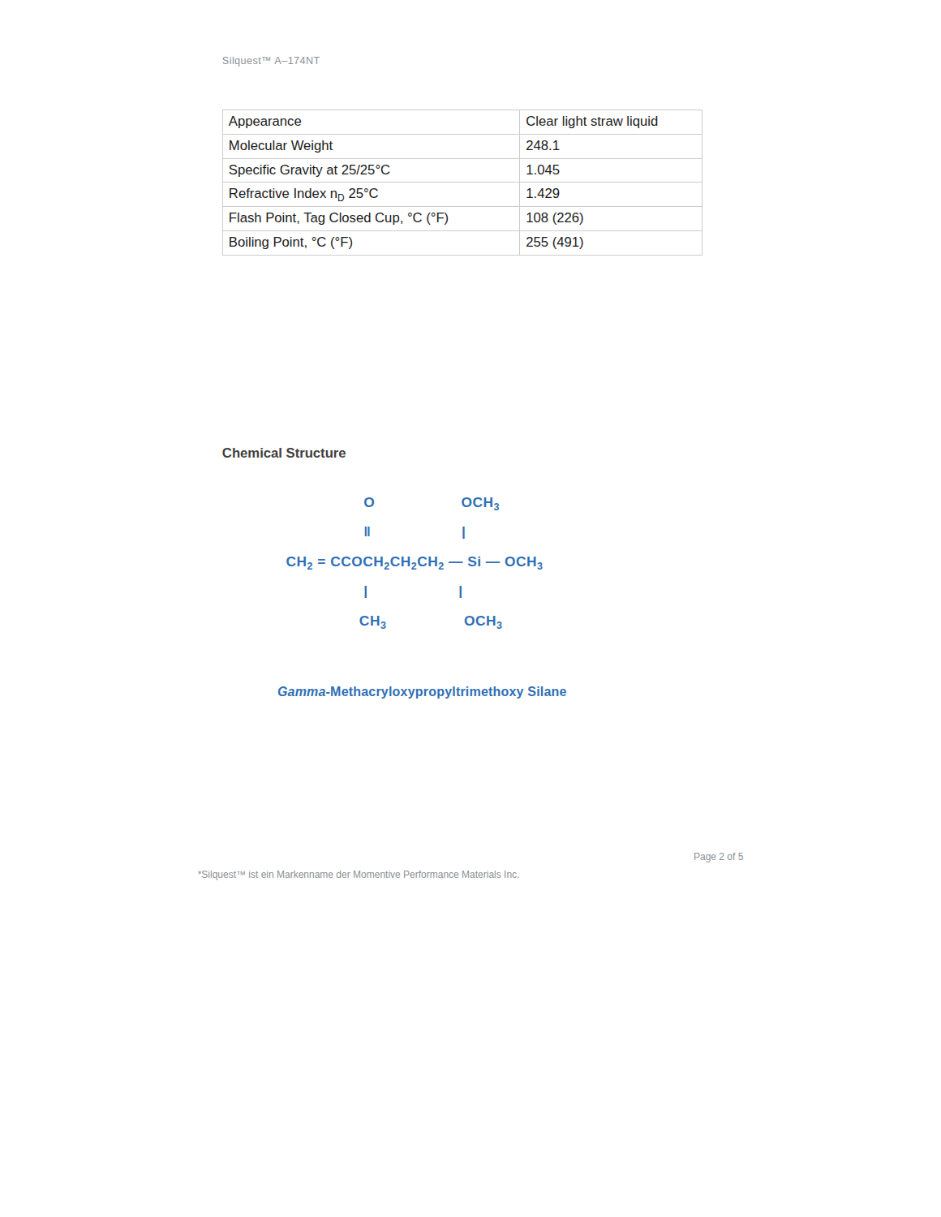Silquest™ A–174NT
| Appearance | Clear light straw liquid |
| Molecular Weight | 248.1 |
| Specific Gravity at 25/25°C | 1.045 |
| Refractive Index n D 25°C | 1.429 |
| Flash Point, Tag Closed Cup, °C (°F) | 108 (226) |
| Boiling Point, °C (°F) | 255 (491) |
Chemical Structure
O OCH3 ‖ | CH2 = CCOCH2CH2CH2 — Si — OCH3 | | CH3 OCH3
Gamma-Methacryloxypropyltrimethoxy Silane
Page 2 of 5
*Silquest™ ist ein Markenname der Momentive Performance Materials Inc.